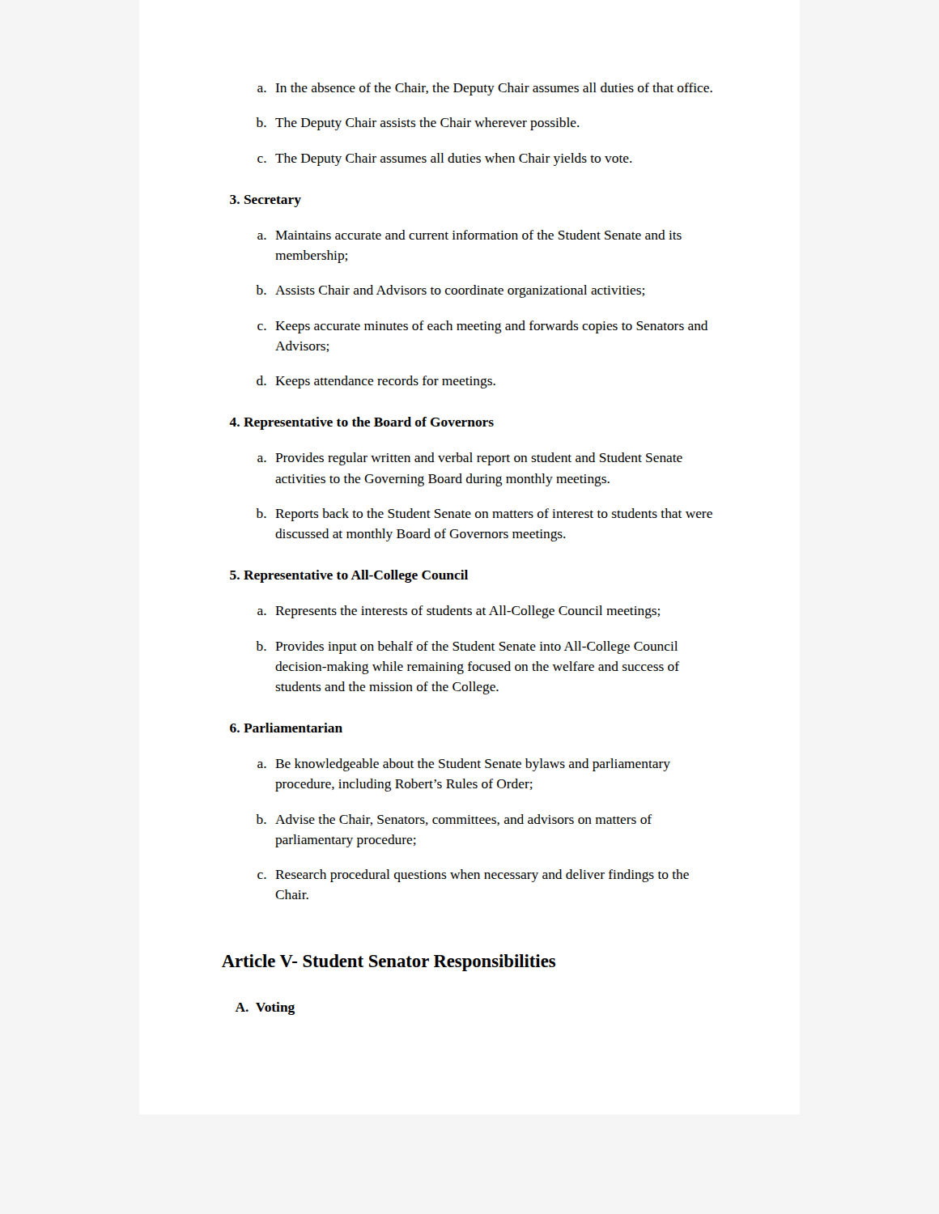In the absence of the Chair, the Deputy Chair assumes all duties of that office.
The Deputy Chair assists the Chair wherever possible.
The Deputy Chair assumes all duties when Chair yields to vote.
3. Secretary
Maintains accurate and current information of the Student Senate and its membership;
Assists Chair and Advisors to coordinate organizational activities;
Keeps accurate minutes of each meeting and forwards copies to Senators and Advisors;
Keeps attendance records for meetings.
4. Representative to the Board of Governors
Provides regular written and verbal report on student and Student Senate activities to the Governing Board during monthly meetings.
Reports back to the Student Senate on matters of interest to students that were discussed at monthly Board of Governors meetings.
5. Representative to All-College Council
Represents the interests of students at All-College Council meetings;
Provides input on behalf of the Student Senate into All-College Council decision-making while remaining focused on the welfare and success of students and the mission of the College.
6. Parliamentarian
Be knowledgeable about the Student Senate bylaws and parliamentary procedure, including Robert’s Rules of Order;
Advise the Chair, Senators, committees, and advisors on matters of parliamentary procedure;
Research procedural questions when necessary and deliver findings to the Chair.
Article V- Student Senator Responsibilities
A. Voting